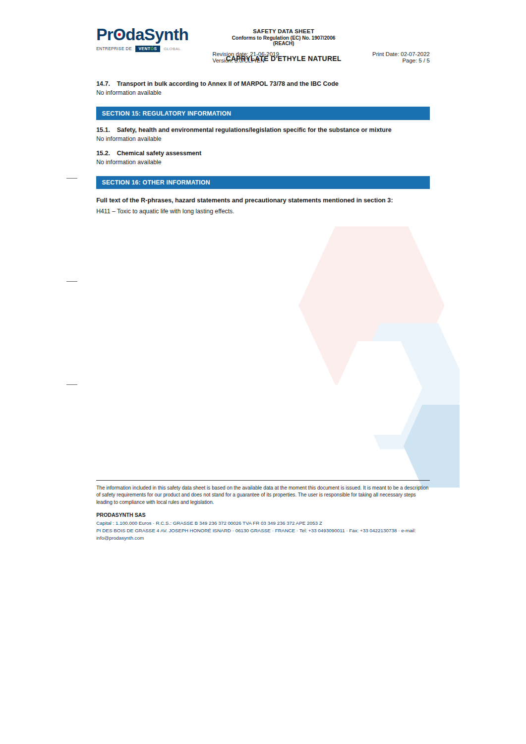Pr Oda Synth
Entreprise de ventós global
SAFETY DATA SHEET
Conforms to Regulation (EC) No. 1907/2006 (REACH)
CAPRYLATE D'ETHYLE NATUREL
Revision date: 21-06-2019 Print Date: 02-07-2022
Version: 3.0/CLP/EN Page: 5 / 5
14.7. Transport in bulk according to Annex II of MARPOL 73/78 and the IBC Code
No information available
SECTION 15: REGULATORY INFORMATION
15.1. Safety, health and environmental regulations/legislation specific for the substance or mixture
No information available
15.2. Chemical safety assessment
No information available
SECTION 16: OTHER INFORMATION
Full text of the R-phrases, hazard statements and precautionary statements mentioned in section 3:
H411 – Toxic to aquatic life with long lasting effects.
The information included in this safety data sheet is based on the available data at the moment this document is issued. It is meant to be a description of safety requirements for our product and does not stand for a guarantee of its properties. The user is responsible for taking all necessary steps leading to compliance with local rules and legislation.
PRODASYNTH SAS
Capital : 1.100.000 Euros · R.C.S.: GRASSE B 349 236 372 00026 TVA FR 03 349 236 372 APE 2053 Z
PI DES BOIS DE GRASSE 4 AV. JOSEPH HONORÉ ISNARD · 06130 GRASSE · FRANCE · Tel: +33 0493090011 · Fax: +33 0422130738 · e-mail: info@prodasynth.com